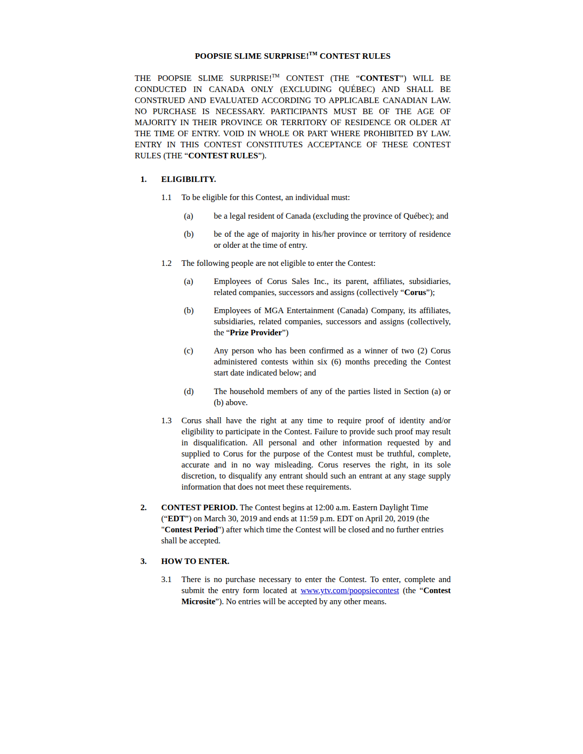POOPSIE SLIME SURPRISE!TM CONTEST RULES
The Poopsie Slime Surprise!TM Contest (the “CONTEST”) will be conducted in Canada only (excluding Québec) and shall be construed and evaluated according to applicable Canadian law. No purchase is necessary. Participants must be of the age of majority in their province or territory of residence or older at the time of entry. Void in whole or part where prohibited by law. Entry in this Contest constitutes acceptance of these Contest Rules (the “CONTEST RULES”).
Eligibility.
To be eligible for this Contest, an individual must:
be a legal resident of Canada (excluding the province of Québec); and
be of the age of majority in his/her province or territory of residence or older at the time of entry.
The following people are not eligible to enter the Contest:
Employees of Corus Sales Inc., its parent, affiliates, subsidiaries, related companies, successors and assigns (collectively “Corus”);
Employees of MGA Entertainment (Canada) Company, its affiliates, subsidiaries, related companies, successors and assigns (collectively, the “Prize Provider”)
Any person who has been confirmed as a winner of two (2) Corus administered contests within six (6) months preceding the Contest start date indicated below; and
The household members of any of the parties listed in Section (a) or (b) above.
Corus shall have the right at any time to require proof of identity and/or eligibility to participate in the Contest. Failure to provide such proof may result in disqualification. All personal and other information requested by and supplied to Corus for the purpose of the Contest must be truthful, complete, accurate and in no way misleading. Corus reserves the right, in its sole discretion, to disqualify any entrant should such an entrant at any stage supply information that does not meet these requirements.
Contest Period. The Contest begins at 12:00 a.m. Eastern Daylight Time (“EDT”) on March 30, 2019 and ends at 11:59 p.m. EDT on April 20, 2019 (the "Contest Period") after which time the Contest will be closed and no further entries shall be accepted.
How to Enter.
There is no purchase necessary to enter the Contest. To enter, complete and submit the entry form located at www.ytv.com/poopsiecontest (the “Contest Microsite”). No entries will be accepted by any other means.